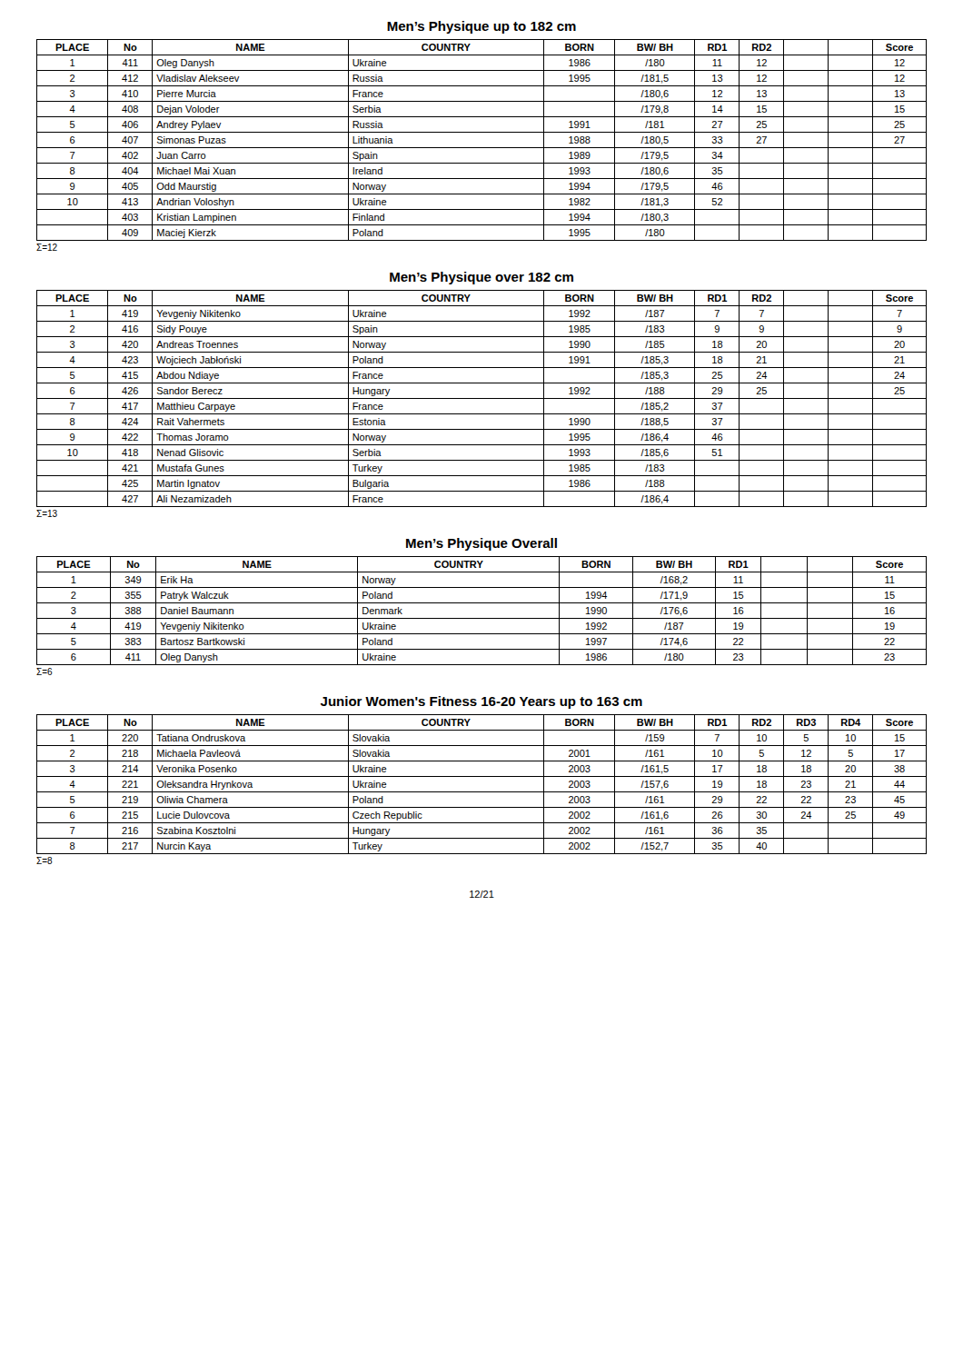Men’s Physique up to 182 cm
| PLACE | No | NAME | COUNTRY | BORN | BW/ BH | RD1 | RD2 | | | Score |
| --- | --- | --- | --- | --- | --- | --- | --- | --- | --- | --- |
| 1 | 411 | Oleg Danysh | Ukraine | 1986 | /180 | 11 | 12 | | | 12 |
| 2 | 412 | Vladislav Alekseev | Russia | 1995 | /181,5 | 13 | 12 | | | 12 |
| 3 | 410 | Pierre Murcia | France | | /180,6 | 12 | 13 | | | 13 |
| 4 | 408 | Dejan Voloder | Serbia | | /179,8 | 14 | 15 | | | 15 |
| 5 | 406 | Andrey Pylaev | Russia | 1991 | /181 | 27 | 25 | | | 25 |
| 6 | 407 | Simonas Puzas | Lithuania | 1988 | /180,5 | 33 | 27 | | | 27 |
| 7 | 402 | Juan Carro | Spain | 1989 | /179,5 | 34 | | | | |
| 8 | 404 | Michael Mai Xuan | Ireland | 1993 | /180,6 | 35 | | | | |
| 9 | 405 | Odd Maurstig | Norway | 1994 | /179,5 | 46 | | | | |
| 10 | 413 | Andrian Voloshyn | Ukraine | 1982 | /181,3 | 52 | | | | |
| | 403 | Kristian Lampinen | Finland | 1994 | /180,3 | | | | | |
| | 409 | Maciej Kierzk | Poland | 1995 | /180 | | | | | |
Σ=12
Men’s Physique over 182 cm
| PLACE | No | NAME | COUNTRY | BORN | BW/ BH | RD1 | RD2 | | | Score |
| --- | --- | --- | --- | --- | --- | --- | --- | --- | --- | --- |
| 1 | 419 | Yevgeniy Nikitenko | Ukraine | 1992 | /187 | 7 | 7 | | | 7 |
| 2 | 416 | Sidy Pouye | Spain | 1985 | /183 | 9 | 9 | | | 9 |
| 3 | 420 | Andreas Troennes | Norway | 1990 | /185 | 18 | 20 | | | 20 |
| 4 | 423 | Wojciech Jabłoński | Poland | 1991 | /185,3 | 18 | 21 | | | 21 |
| 5 | 415 | Abdou Ndiaye | France | | /185,3 | 25 | 24 | | | 24 |
| 6 | 426 | Sandor Berecz | Hungary | 1992 | /188 | 29 | 25 | | | 25 |
| 7 | 417 | Matthieu Carpaye | France | | /185,2 | 37 | | | | |
| 8 | 424 | Rait Vahermets | Estonia | 1990 | /188,5 | 37 | | | | |
| 9 | 422 | Thomas Joramo | Norway | 1995 | /186,4 | 46 | | | | |
| 10 | 418 | Nenad Glisovic | Serbia | 1993 | /185,6 | 51 | | | | |
| | 421 | Mustafa Gunes | Turkey | 1985 | /183 | | | | | |
| | 425 | Martin Ignatov | Bulgaria | 1986 | /188 | | | | | |
| | 427 | Ali Nezamizadeh | France | | /186,4 | | | | | |
Σ=13
Men’s Physique Overall
| PLACE | No | NAME | COUNTRY | BORN | BW/ BH | RD1 | | | Score |
| --- | --- | --- | --- | --- | --- | --- | --- | --- | --- |
| 1 | 349 | Erik Ha | Norway | | /168,2 | 11 | | | 11 |
| 2 | 355 | Patryk Walczuk | Poland | 1994 | /171,9 | 15 | | | 15 |
| 3 | 388 | Daniel Baumann | Denmark | 1990 | /176,6 | 16 | | | 16 |
| 4 | 419 | Yevgeniy Nikitenko | Ukraine | 1992 | /187 | 19 | | | 19 |
| 5 | 383 | Bartosz Bartkowski | Poland | 1997 | /174,6 | 22 | | | 22 |
| 6 | 411 | Oleg Danysh | Ukraine | 1986 | /180 | 23 | | | 23 |
Σ=6
Junior Women's Fitness 16-20 Years up to 163 cm
| PLACE | No | NAME | COUNTRY | BORN | BW/ BH | RD1 | RD2 | RD3 | RD4 | Score |
| --- | --- | --- | --- | --- | --- | --- | --- | --- | --- | --- |
| 1 | 220 | Tatiana Ondruskova | Slovakia | | /159 | 7 | 10 | 5 | 10 | 15 |
| 2 | 218 | Michaela Pavleová | Slovakia | 2001 | /161 | 10 | 5 | 12 | 5 | 17 |
| 3 | 214 | Veronika Posenko | Ukraine | 2003 | /161,5 | 17 | 18 | 18 | 20 | 38 |
| 4 | 221 | Oleksandra Hrynkova | Ukraine | 2003 | /157,6 | 19 | 18 | 23 | 21 | 44 |
| 5 | 219 | Oliwia Chamera | Poland | 2003 | /161 | 29 | 22 | 22 | 23 | 45 |
| 6 | 215 | Lucie Dulovcova | Czech Republic | 2002 | /161,6 | 26 | 30 | 24 | 25 | 49 |
| 7 | 216 | Szabina Kosztolni | Hungary | 2002 | /161 | 36 | 35 | | | |
| 8 | 217 | Nurcin Kaya | Turkey | 2002 | /152,7 | 35 | 40 | | | |
Σ=8
12/21